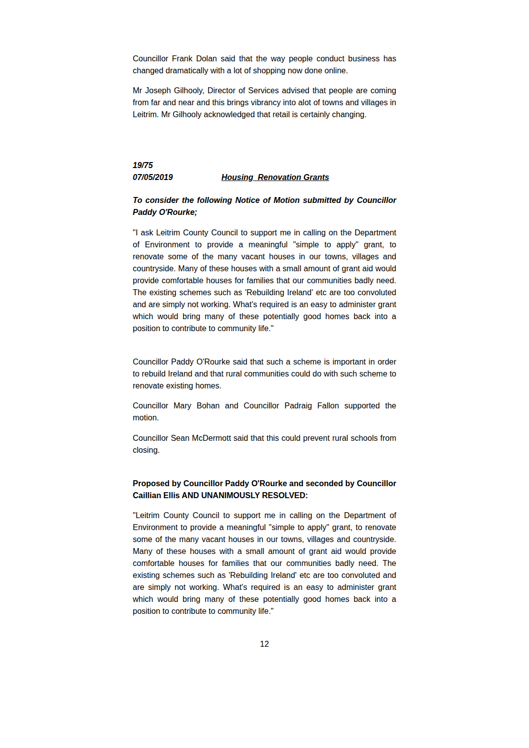Councillor Frank Dolan said that the way people conduct business has changed dramatically with a lot of shopping now done online.
Mr Joseph Gilhooly, Director of Services advised that people are coming from far and near and this brings vibrancy into alot of towns and villages in Leitrim. Mr Gilhooly acknowledged that retail is certainly changing.
19/75
07/05/2019 Housing Renovation Grants
To consider the following Notice of Motion submitted by Councillor Paddy O'Rourke;
"I ask Leitrim County Council to support me in calling on the Department of Environment to provide a meaningful "simple to apply" grant, to renovate some of the many vacant houses in our towns, villages and countryside. Many of these houses with a small amount of grant aid would provide comfortable houses for families that our communities badly need. The existing schemes such as 'Rebuilding Ireland' etc are too convoluted and are simply not working. What's required is an easy to administer grant which would bring many of these potentially good homes back into a position to contribute to community life."
Councillor Paddy O'Rourke said that such a scheme is important in order to rebuild Ireland and that rural communities could do with such scheme to renovate existing homes.
Councillor Mary Bohan and Councillor Padraig Fallon supported the motion.
Councillor Sean McDermott said that this could prevent rural schools from closing.
Proposed by Councillor Paddy O'Rourke and seconded by Councillor Caillian Ellis AND UNANIMOUSLY RESOLVED:
"Leitrim County Council to support me in calling on the Department of Environment to provide a meaningful "simple to apply" grant, to renovate some of the many vacant houses in our towns, villages and countryside. Many of these houses with a small amount of grant aid would provide comfortable houses for families that our communities badly need. The existing schemes such as 'Rebuilding Ireland' etc are too convoluted and are simply not working. What's required is an easy to administer grant which would bring many of these potentially good homes back into a position to contribute to community life."
12